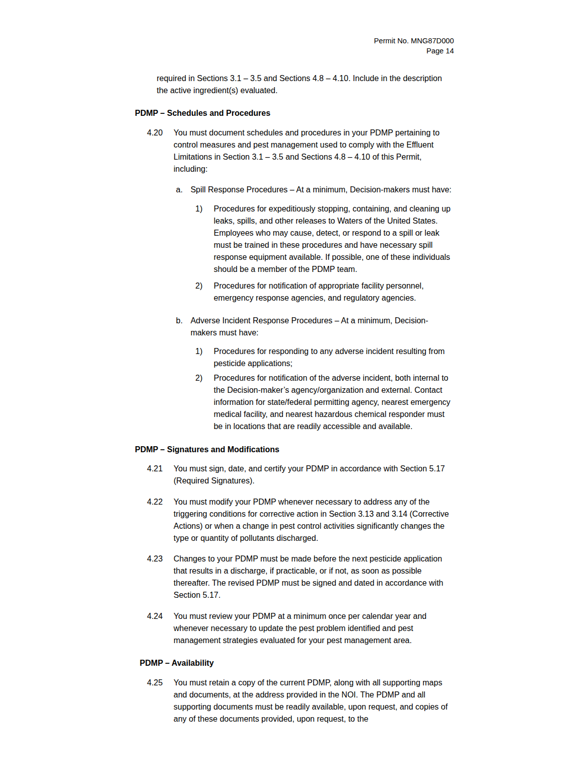Permit No. MNG87D000
Page 14
required in Sections 3.1 – 3.5 and Sections 4.8 – 4.10. Include in the description the active ingredient(s) evaluated.
PDMP – Schedules and Procedures
4.20
You must document schedules and procedures in your PDMP pertaining to control measures and pest management used to comply with the Effluent Limitations in Section 3.1 – 3.5 and Sections 4.8 – 4.10 of this Permit, including:
a.
Spill Response Procedures – At a minimum, Decision-makers must have:
1)
Procedures for expeditiously stopping, containing, and cleaning up leaks, spills, and other releases to Waters of the United States. Employees who may cause, detect, or respond to a spill or leak must be trained in these procedures and have necessary spill response equipment available. If possible, one of these individuals should be a member of the PDMP team.
2)
Procedures for notification of appropriate facility personnel, emergency response agencies, and regulatory agencies.
b.
Adverse Incident Response Procedures – At a minimum, Decision-makers must have:
1)
Procedures for responding to any adverse incident resulting from pesticide applications;
2)
Procedures for notification of the adverse incident, both internal to the Decision-maker’s agency/organization and external. Contact information for state/federal permitting agency, nearest emergency medical facility, and nearest hazardous chemical responder must be in locations that are readily accessible and available.
PDMP – Signatures and Modifications
4.21
You must sign, date, and certify your PDMP in accordance with Section 5.17 (Required Signatures).
4.22
You must modify your PDMP whenever necessary to address any of the triggering conditions for corrective action in Section 3.13 and 3.14 (Corrective Actions) or when a change in pest control activities significantly changes the type or quantity of pollutants discharged.
4.23
Changes to your PDMP must be made before the next pesticide application that results in a discharge, if practicable, or if not, as soon as possible thereafter. The revised PDMP must be signed and dated in accordance with Section 5.17.
4.24
You must review your PDMP at a minimum once per calendar year and whenever necessary to update the pest problem identified and pest management strategies evaluated for your pest management area.
PDMP – Availability
4.25
You must retain a copy of the current PDMP, along with all supporting maps and documents, at the address provided in the NOI. The PDMP and all supporting documents must be readily available, upon request, and copies of any of these documents provided, upon request, to the